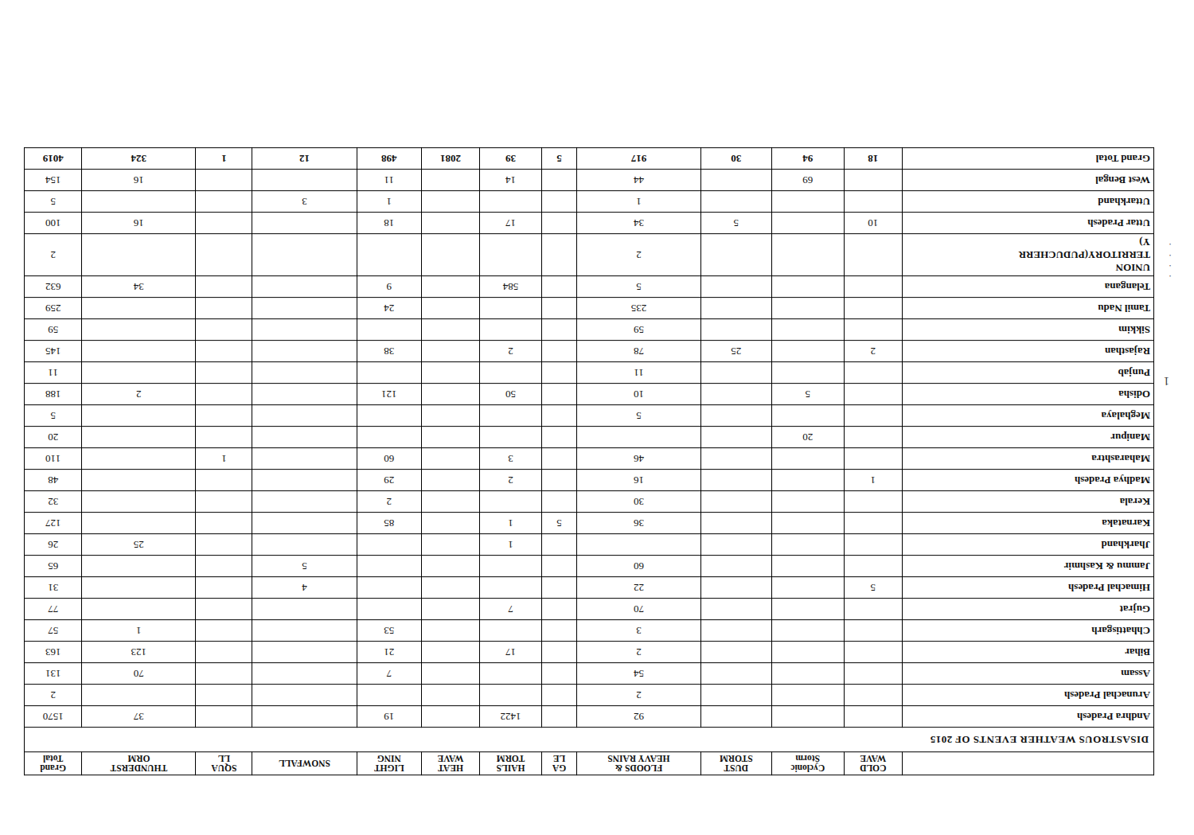| DISASTROUS WEATHER EVENTS OF 2015 |
| | COLD WAVE | Cyclonic Storm | DUST STORM | FLOODS & HEAVY RAINS | GA LE | HAILS TORM | HEAT WAVE | LIGHT NING | SNOWFALL | SQUA LL | THUNDERST ORM | Grand Total |
| Andhra Pradesh | | | | 92 | | 1422 | | 19 | | | 37 | 1570 |
| Arunachal Pradesh | | | | 2 | | | | | | | | 2 |
| Assam | | | | 54 | | | | 7 | | | 70 | 131 |
| Bihar | | | | 2 | | 17 | | 21 | | | 123 | 163 |
| Chhattisgarh | | | | 3 | | | | 53 | | | 1 | 57 |
| Gujrat | | | | 70 | | 7 | | | | | | 77 |
| Himachal Pradesh | 5 | | | 22 | | | | | 4 | | | 31 |
| Jammu & Kashmir | | | | 60 | | | | | 5 | | | 65 |
| Jharkhand | | | | | | 1 | | | | | 25 | 26 |
| Karnataka | | | | 36 | 5 | 1 | | 85 | | | | 127 |
| Kerala | | | | 30 | | | | 2 | | | | 32 |
| Madhya Pradesh | 1 | | | 16 | | 2 | | 29 | | | | 48 |
| Maharashtra | | | | 46 | | 3 | | 60 | | 1 | | 110 |
| Manipur | | 20 | | | | | | | | | | 20 |
| Meghalaya | | | | 5 | | | | | | | | 5 |
| Odisha | | 5 | | 10 | | 50 | | 121 | | | 2 | 188 |
| Punjab | | | | 11 | | | | | | | | 11 |
| Rajasthan | 2 | | 25 | 78 | | 2 | | 38 | | | | 145 |
| Sikkim | | | | 59 | | | | | | | | 59 |
| Tamil Nadu | | | | 235 | | | | 24 | | | | 259 |
| Telangana | | | | 5 | | 584 | | 9 | | | 34 | 632 |
| UNION TERRITORY(PUDUCHERR Y) | | | | 2 | | | | | | | | 2 |
| Uttar Pradesh | 10 | | 5 | 34 | | 17 | | 18 | | | 16 | 100 |
| Uttarkhand | | | | 1 | | | | 1 | 3 | | | 5 |
| West Bengal | | 69 | | 44 | | 14 | | 11 | | | 16 | 154 |
| Grand Total | 18 | 94 | 30 | 917 | 5 | 39 | 2081 | 498 | 12 | 1 | 324 | 4019 |
1
·
·
·
·